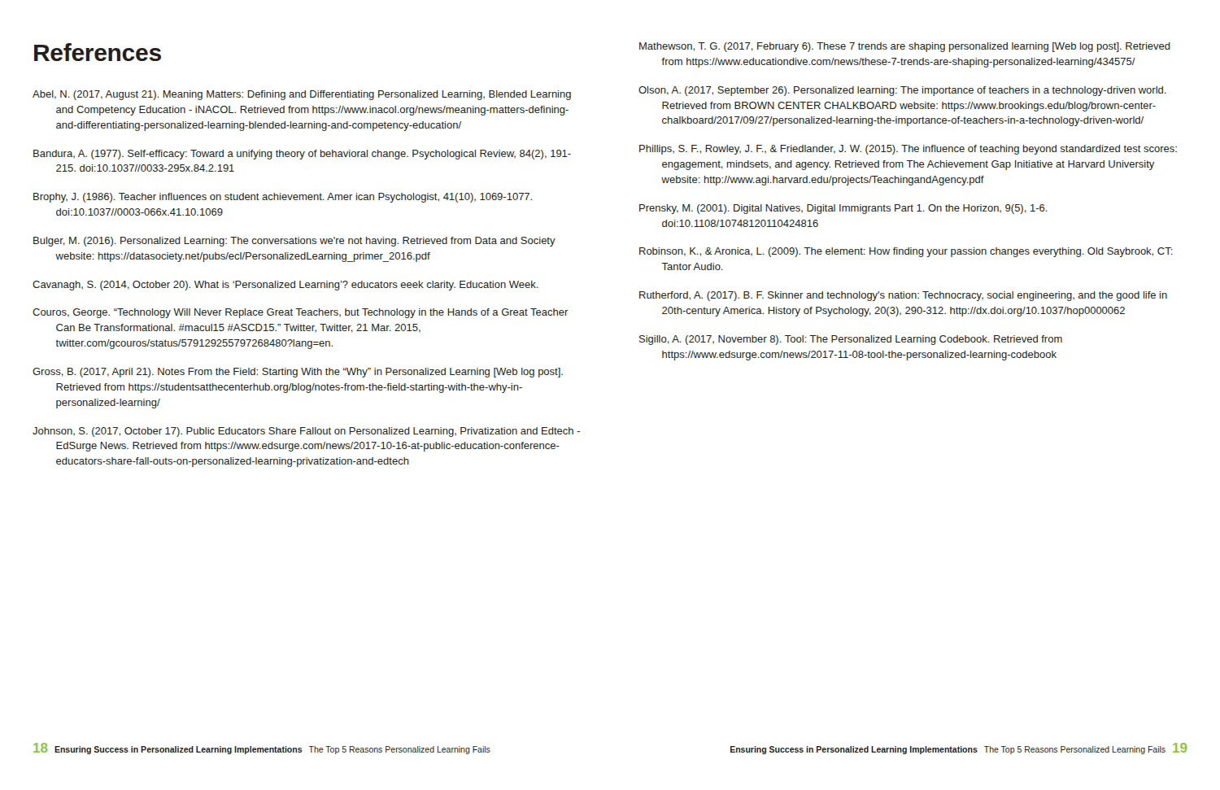References
Abel, N. (2017, August 21). Meaning Matters: Defining and Differentiating Personalized Learning, Blended Learning and Competency Education - iNACOL. Retrieved from https://www.inacol.org/news/meaning-matters-defining-and-differentiating-personalized-learning-blended-learning-and-competency-education/
Bandura, A. (1977). Self-efficacy: Toward a unifying theory of behavioral change. Psychological Review, 84(2), 191-215. doi:10.1037//0033-295x.84.2.191
Brophy, J. (1986). Teacher influences on student achievement. Amer ican Psychologist, 41(10), 1069-1077. doi:10.1037//0003-066x.41.10.1069
Bulger, M. (2016). Personalized Learning: The conversations we're not having. Retrieved from Data and Society website: https://datasociety.net/pubs/ecl/PersonalizedLearning_primer_2016.pdf
Cavanagh, S. (2014, October 20). What is ‘Personalized Learning’? educators eeek clarity. Education Week.
Couros, George. “Technology Will Never Replace Great Teachers, but Technology in the Hands of a Great Teacher Can Be Transformational. #macul15 #ASCD15.” Twitter, Twitter, 21 Mar. 2015, twitter.com/gcouros/status/579129255797268480?lang=en.
Gross, B. (2017, April 21). Notes From the Field: Starting With the “Why” in Personalized Learning [Web log post]. Retrieved from https://studentsatthecenterhub.org/blog/notes-from-the-field-starting-with-the-why-in-personalized-learning/
Johnson, S. (2017, October 17). Public Educators Share Fallout on Personalized Learning, Privatization and Edtech - EdSurge News. Retrieved from https://www.edsurge.com/news/2017-10-16-at-public-education-conference-educators-share-fall-outs-on-personalized-learning-privatization-and-edtech
18 Ensuring Success in Personalized Learning Implementations The Top 5 Reasons Personalized Learning Fails
Mathewson, T. G. (2017, February 6). These 7 trends are shaping personalized learning [Web log post]. Retrieved from https://www.educationdive.com/news/these-7-trends-are-shaping-personalized-learning/434575/
Olson, A. (2017, September 26). Personalized learning: The importance of teachers in a technology-driven world. Retrieved from BROWN CENTER CHALKBOARD website: https://www.brookings.edu/blog/brown-center-chalkboard/2017/09/27/personalized-learning-the-importance-of-teachers-in-a-technology-driven-world/
Phillips, S. F., Rowley, J. F., & Friedlander, J. W. (2015). The influence of teaching beyond standardized test scores: engagement, mindsets, and agency. Retrieved from The Achievement Gap Initiative at Harvard University website: http://www.agi.harvard.edu/projects/TeachingandAgency.pdf
Prensky, M. (2001). Digital Natives, Digital Immigrants Part 1. On the Horizon, 9(5), 1-6. doi:10.1108/10748120110424816
Robinson, K., & Aronica, L. (2009). The element: How finding your passion changes everything. Old Saybrook, CT: Tantor Audio.
Rutherford, A. (2017). B. F. Skinner and technology's nation: Technocracy, social engineering, and the good life in 20th-century America. History of Psychology, 20(3), 290-312. http://dx.doi.org/10.1037/hop0000062
Sigillo, A. (2017, November 8). Tool: The Personalized Learning Codebook. Retrieved from https://www.edsurge.com/news/2017-11-08-tool-the-personalized-learning-codebook
Ensuring Success in Personalized Learning Implementations The Top 5 Reasons Personalized Learning Fails 19